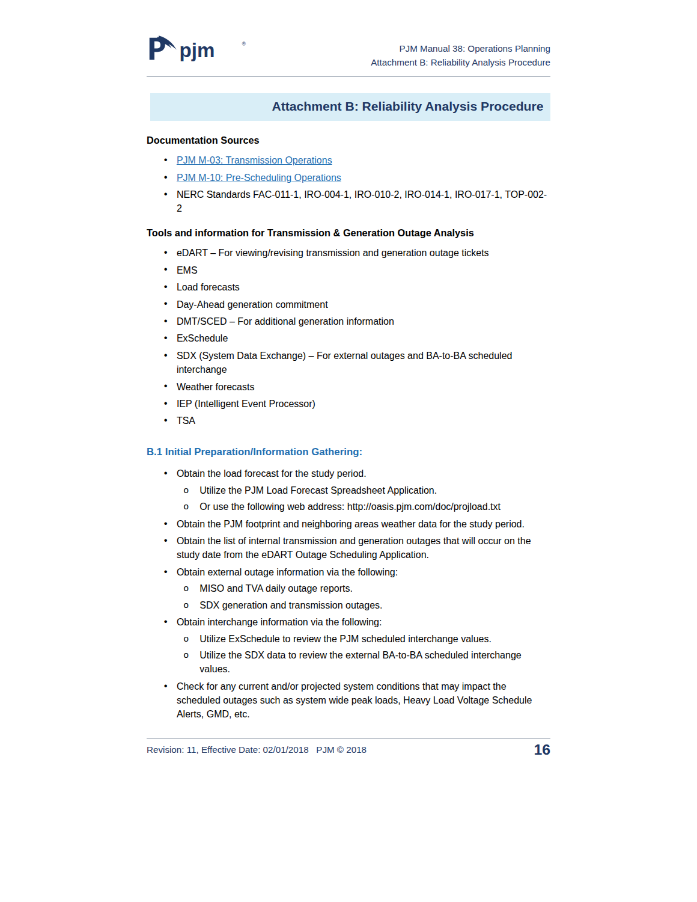pjm ®
PJM Manual 38: Operations Planning
Attachment B: Reliability Analysis Procedure
Attachment B: Reliability Analysis Procedure
Documentation Sources
PJM M-03: Transmission Operations
PJM M-10: Pre-Scheduling Operations
NERC Standards FAC-011-1, IRO-004-1, IRO-010-2, IRO-014-1, IRO-017-1, TOP-002-2
Tools and information for Transmission & Generation Outage Analysis
eDART – For viewing/revising transmission and generation outage tickets
EMS
Load forecasts
Day-Ahead generation commitment
DMT/SCED – For additional generation information
ExSchedule
SDX (System Data Exchange) – For external outages and BA-to-BA scheduled interchange
Weather forecasts
IEP (Intelligent Event Processor)
TSA
B.1 Initial Preparation/Information Gathering:
Obtain the load forecast for the study period.
Utilize the PJM Load Forecast Spreadsheet Application.
Or use the following web address: http://oasis.pjm.com/doc/projload.txt
Obtain the PJM footprint and neighboring areas weather data for the study period.
Obtain the list of internal transmission and generation outages that will occur on the study date from the eDART Outage Scheduling Application.
Obtain external outage information via the following:
MISO and TVA daily outage reports.
SDX generation and transmission outages.
Obtain interchange information via the following:
Utilize ExSchedule to review the PJM scheduled interchange values.
Utilize the SDX data to review the external BA-to-BA scheduled interchange values.
Check for any current and/or projected system conditions that may impact the scheduled outages such as system wide peak loads, Heavy Load Voltage Schedule Alerts, GMD, etc.
Revision: 11, Effective Date: 02/01/2018 PJM © 2018
16